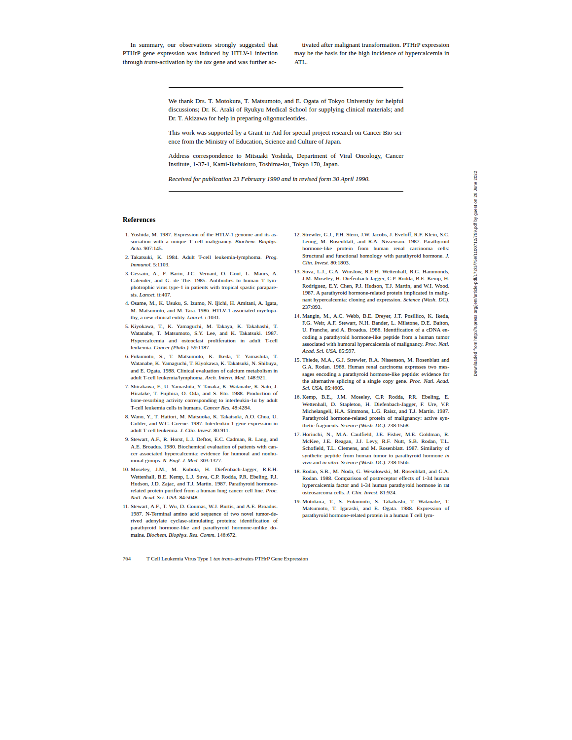Downloaded from http://rupress.org/jem/article-pdf/172/3/759/1100712/759.pdf by guest on 28 June 2022
In summary, our observations strongly suggested that PTHrP gene expression was induced by HTLV-1 infection through trans-activation by the tax gene and was further ac-
tivated after malignant transformation. PTHrP expression may be the basis for the high incidence of hypercalcemia in ATL.
We thank Drs. T. Motokura, T. Matsumoto, and E. Ogata of Tokyo University for helpful discussions; Dr. K. Araki of Ryukyu Medical School for supplying clinical materials; and Dr. T. Akizawa for help in preparing oligonucleotides.
This work was supported by a Grant-in-Aid for special project research on Cancer Bio-science from the Ministry of Education, Science and Culture of Japan.
Address correspondence to Mitsuaki Yoshida, Department of Viral Oncology, Cancer Institute, 1-37-1, Kami-Ikebukuro, Toshima-ku, Tokyo 170, Japan.
Received for publication 23 February 1990 and in revised form 30 April 1990.
References
Yoshida, M. 1987. Expression of the HTLV-1 genome and its association with a unique T cell malignancy. Biochem. Biophys. Acta. 907:145.
Takatsuki, K. 1984. Adult T-cell leukemia-lymphoma. Prog. Immunol. 5:1103.
Gessain, A., F. Barin, J.C. Vernant, O. Gout, L. Maurs, A. Calender, and G. de Thé. 1985. Antibodies to human T lymphotrophic virus type-1 in patients with tropical spastic paraparesis. Lancet. ii:407.
Osame, M., K. Usuku, S. Izumo, N. Ijichi, H. Amitani, A. Igata, M. Matsumoto, and M. Tara. 1986. HTLV-1 associated myelopathy, a new clinical entity. Lancet. i:1031.
Kiyokawa, T., K. Yamaguchi, M. Takaya, K. Takahashi, T. Watanabe, T. Matsumoto, S.Y. Lee, and K. Takatsuki. 1987. Hypercalcemia and osteoclast proliferation in adult T-cell leukemia. Cancer (Phila.). 59:1187.
Fukumoto, S., T. Matsumoto, K. Ikeda, T. Yamashita, T. Watanabe, K. Yamaguchi, T. Kiyokawa, K. Takatsuki, N. Shibuya, and E. Ogata. 1988. Clinical evaluation of calcium metabolism in adult T-cell leukemia/lymphoma. Arch. Intern. Med. 148:921.
Shirakawa, F., U. Yamashita, Y. Tanaka, K. Watanabe, K. Sato, J. Hiratake, T. Fujihira, O. Oda, and S. Eto. 1988. Production of bone-resorbing activity corresponding to interleukin-1α by adult T-cell leukemia cells in humans. Cancer Res. 48:4284.
Wano, Y., T. Hattori, M. Matsuoka, K. Takatsuki, A.O. Chua, U. Gubler, and W.C. Greene. 1987. Interleukin 1 gene expression in adult T cell leukemia. J. Clin. Invest. 80:911.
Stewart, A.F., R. Horst, L.J. Deftos, E.C. Cadman, R. Lang, and A.E. Broadus. 1980. Biochemical evaluation of patients with cancer associated hypercalcemia: evidence for humoral and nonhumoral groups. N. Engl. J. Med. 303:1377.
Moseley, J.M., M. Kubota, H. Diefenbach-Jagger, R.E.H. Wettenhall, B.E. Kemp, L.J. Suva, C.P. Rodda, P.R. Ebeling, P.J. Hudson, J.D. Zajac, and T.J. Martin. 1987. Parathyroid hormone-related protein purified from a human lung cancer cell line. Proc. Natl. Acad. Sci. USA. 84:5048.
Stewart, A.F., T. Wu, D. Goumas, W.J. Burtis, and A.E. Broadus. 1987. N-Terminal amino acid sequence of two novel tumor-derived adenylate cyclase-stimulating proteins: identification of parathyroid hormone-like and parathyroid hormone-unlike domains. Biochem. Biophys. Res. Comm. 146:672.
Strewler, G.J., P.H. Stern, J.W. Jacobs, J. Eveloff, R.F. Klein, S.C. Leung, M. Rosenblatt, and R.A. Nissenson. 1987. Parathyroid hormone-like protein from human renal carcinoma cells: Structural and functional homology with parathyroid hormone. J. Clin. Invest. 80:1803.
Suva, L.J., G.A. Winslow, R.E.H. Wettenhall, R.G. Hammonds, J.M. Moseley, H. Diefenbach-Jagger, C.P. Rodda, B.E. Kemp, H. Rodriguez, E.Y. Chen, P.J. Hudson, T.J. Martin, and W.I. Wood. 1987. A parathyroid hormone-related protein implicated in malignant hypercalcemia: cloning and expression. Science (Wash. DC). 237:893.
Mangin, M., A.C. Webb, B.E. Dreyer, J.T. Posillico, K. Ikeda, F.G. Weir, A.F. Stewart, N.H. Bander, L. Milstone, D.E. Baiton, U. Franche, and A. Broadus. 1988. Identification of a cDNA encoding a parathyroid hormone-like peptide from a human tumor associated with humoral hypercalcemia of malignancy. Proc. Natl. Acad. Sci. USA. 85:597.
Thiede, M.A., G.J. Strewler, R.A. Nissenson, M. Rosenblatt and G.A. Rodan. 1988. Human renal carcinoma expresses two messages encoding a parathyroid hormone-like peptide: evidence for the alternative splicing of a single copy gene. Proc. Natl. Acad. Sci. USA. 85:4605.
Kemp, B.E., J.M. Moseley, C.P. Rodda, P.R. Ebeling, E. Wettenhall, D. Stapleton, H. Diefenbach-Jagger, F. Ure, V.P. Michelangeli, H.A. Simmons, L.G. Raisz, and T.J. Martin. 1987. Parathyroid hormone-related protein of malignancy: active synthetic fragments. Science (Wash. DC). 238:1568.
Horiuchi, N., M.A. Caulfield, J.E. Fisher, M.E. Goldman, R. McKee, J.E. Reagan, J.J. Levy, R.F. Nutt, S.B. Rodan, T.L. Schofield, T.L. Clemens, and M. Rosenblatt. 1987. Similarity of synthetic peptide from human tumor to parathyroid hormone in vivo and in vitro. Science (Wash. DC). 238:1566.
Rodan, S.B., M. Noda, G. Wesolowski, M. Rosenblatt, and G.A. Rodan. 1988. Comparison of postreceptor effects of 1-34 human hypercalcemia factor and 1-34 human parathyroid hormone in rat osteosarcoma cells. J. Clin. Invest. 81:924.
Motokura, T., S. Fukumoto, S. Takahashi, T. Watanabe, T. Matsumoto, T. Igarashi, and E. Ogata. 1988. Expression of parathyroid hormone-related protein in a human T cell lym-
764 T Cell Leukemia Virus Type 1 tax trans-activates PTHrP Gene Expression